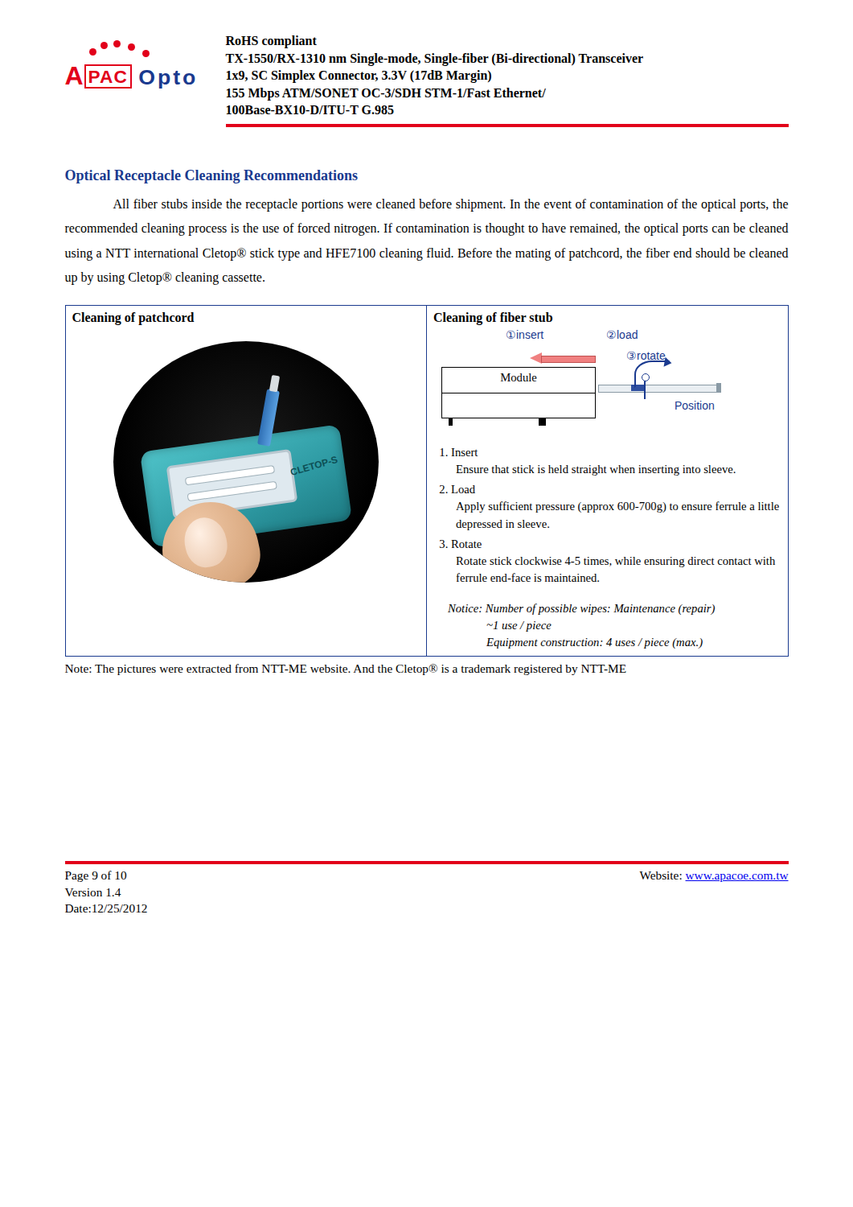APAC Opto
RoHS compliant
TX-1550/RX-1310 nm Single-mode, Single-fiber (Bi-directional) Transceiver
1x9, SC Simplex Connector, 3.3V (17dB Margin)
155 Mbps ATM/SONET OC-3/SDH STM-1/Fast Ethernet/
100Base-BX10-D/ITU-T G.985
Optical Receptacle Cleaning Recommendations
All fiber stubs inside the receptacle portions were cleaned before shipment. In the event of contamination of the optical ports, the recommended cleaning process is the use of forced nitrogen. If contamination is thought to have remained, the optical ports can be cleaned using a NTT international Cletop® stick type and HFE7100 cleaning fluid. Before the mating of patchcord, the fiber end should be cleaned up by using Cletop® cleaning cassette.
| Cleaning of patchcord CLETOP-S | Cleaning of fiber stub ①insert ②load ③rotate Module Position Insert Ensure that stick is held straight when inserting into sleeve. Load Apply sufficient pressure (approx 600-700g) to ensure ferrule a little depressed in sleeve. Rotate Rotate stick clockwise 4-5 times, while ensuring direct contact with ferrule end-face is maintained. Notice: Number of possible wipes: Maintenance (repair) ~1 use / piece Equipment construction: 4 uses / piece (max.) |
Note: The pictures were extracted from NTT-ME website. And the Cletop® is a trademark registered by NTT-ME
Page 9 of 10 Version 1.4 Date:12/25/2012
Website: www.apacoe.com.tw